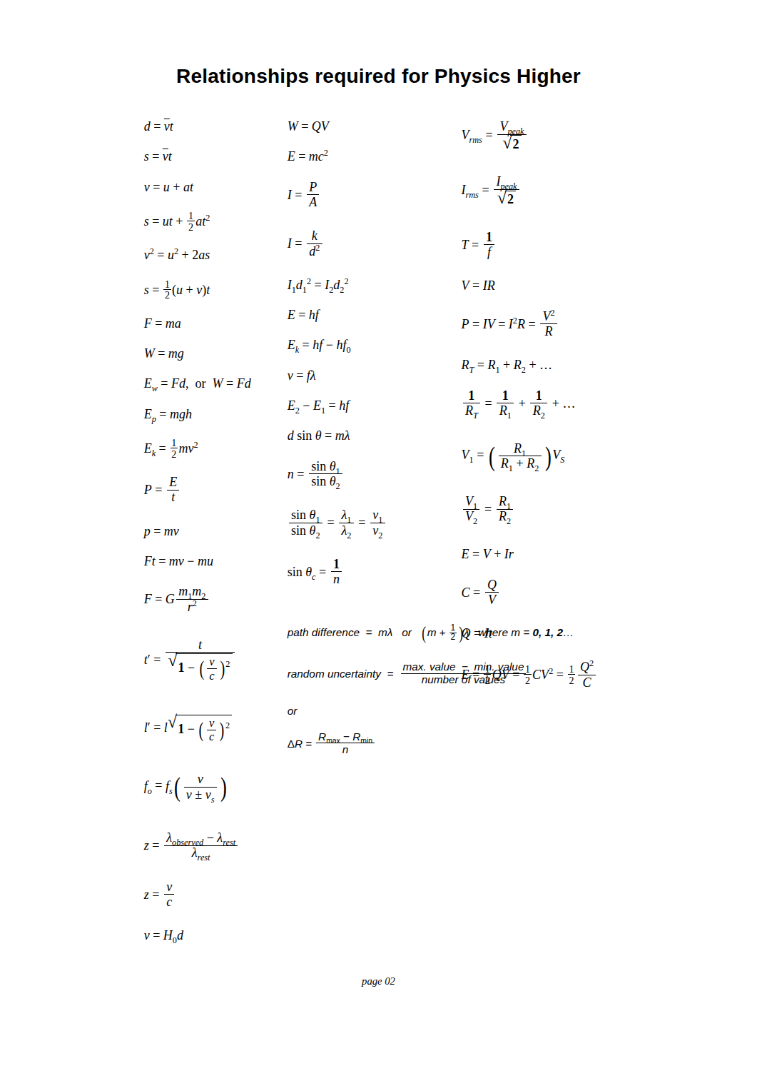Relationships required for Physics Higher
d = vt
s = vt
v = u + at
s = ut + 12 at2
v2 = u2 + 2as
s = 12(u + v)t
F = ma
W = mg
Ew = Fd, or W = Fd
Ep = mgh
Ek = 12 mv2
P = Et
p = mv
Ft = mv − mu
F = Gm1m2 r2
t′ = t 1 − (vc)2
l′ = l 1 − (vc)2
fo = fs(vv ± vs)
z = λobserved − λrest λrest
z = vc
v = H0d
W = QV
E = mc2
I = PA
I = kd2
I1d12 = I2d22
E = hf
Ek = hf − hf0
v = fλ
E2 − E1 = hf
d sin θ = mλ
n = sin θ1 sin θ2
sin θ1 sin θ2 = λ1 λ2 = v1 v2
sin θc = 1 n
path difference = mλ or (m + 12) λ where m = 0, 1, 2…
random uncertainty = max. value − min. value number of values
or
ΔR = Rmax − Rmin n
Vrms = Vpeak 2
Irms = Ipeak 2
T = 1 f
V = IR
P = IV = I2R = V2 R
RT = R1 + R2 + …
1 RT = 1 R1 + 1 R2 + …
V1 = (R1 R1 + R2) VS
V1 V2 = R1 R2
E = V + Ir
C = QV
Q = It
E = 12 QV = 12 CV2 = 12 Q2 C
page 02